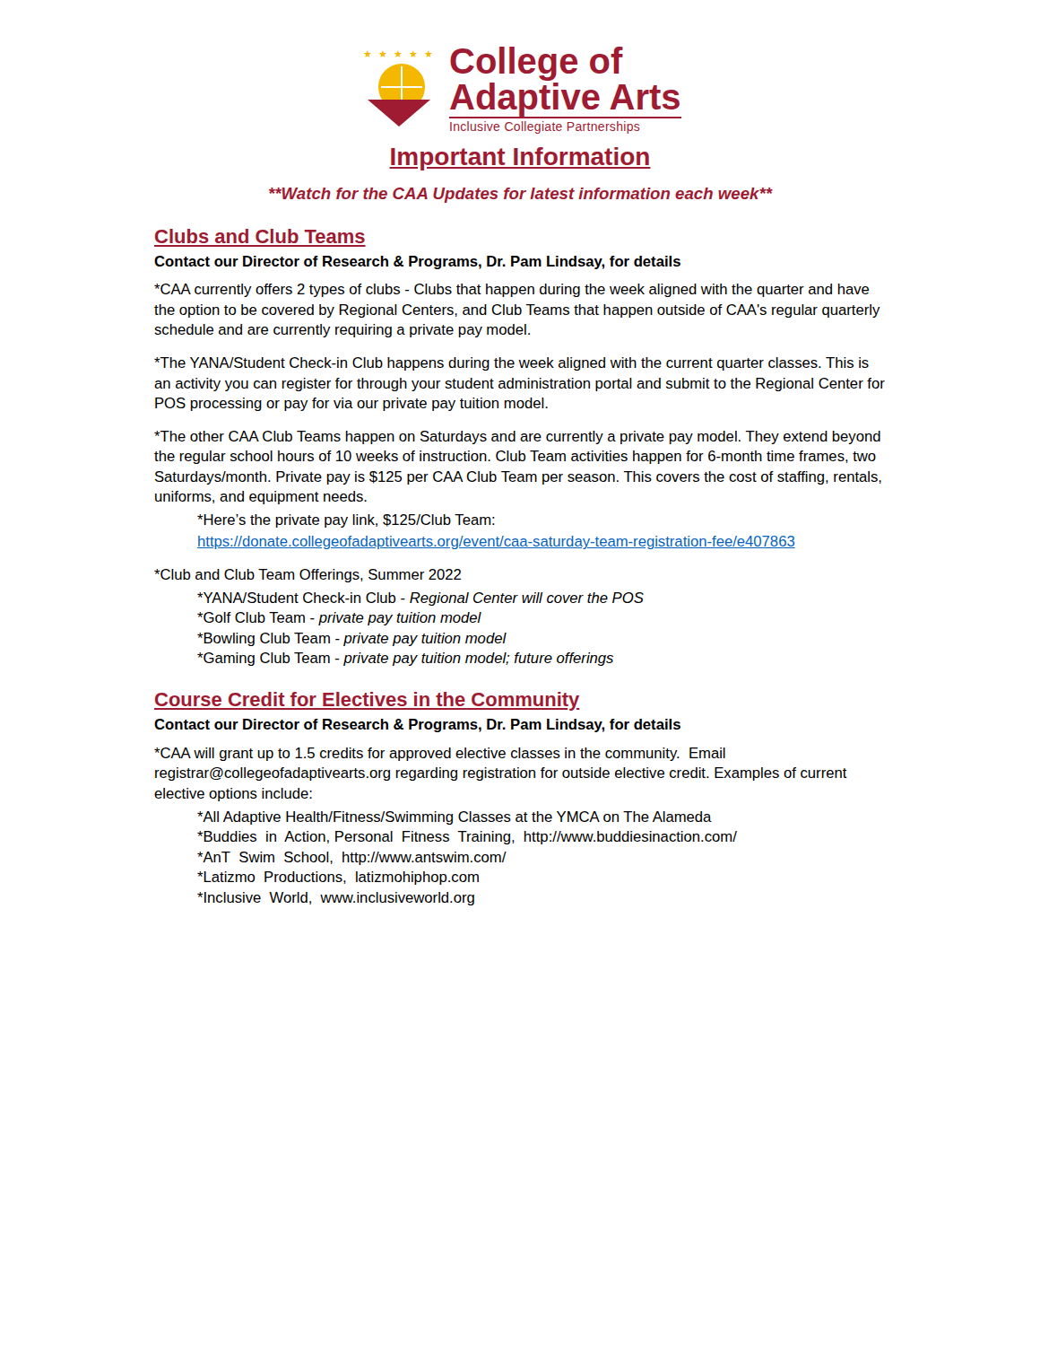★ ★ ★ ★ ★ College of Adaptive Arts Inclusive Collegiate Partnerships
Important Information
**Watch for the CAA Updates for latest information each week**
Clubs and Club Teams
Contact our Director of Research & Programs, Dr. Pam Lindsay, for details
*CAA currently offers 2 types of clubs - Clubs that happen during the week aligned with the quarter and have the option to be covered by Regional Centers, and Club Teams that happen outside of CAA's regular quarterly schedule and are currently requiring a private pay model.
*The YANA/Student Check-in Club happens during the week aligned with the current quarter classes. This is an activity you can register for through your student administration portal and submit to the Regional Center for POS processing or pay for via our private pay tuition model.
*The other CAA Club Teams happen on Saturdays and are currently a private pay model. They extend beyond the regular school hours of 10 weeks of instruction. Club Team activities happen for 6-month time frames, two Saturdays/month. Private pay is $125 per CAA Club Team per season. This covers the cost of staffing, rentals, uniforms, and equipment needs.
*Here’s the private pay link, $125/Club Team:
https://donate.collegeofadaptivearts.org/event/caa-saturday-team-registration-fee/e407863
*Club and Club Team Offerings, Summer 2022
*YANA/Student Check-in Club - Regional Center will cover the POS
*Golf Club Team - private pay tuition model
*Bowling Club Team - private pay tuition model
*Gaming Club Team - private pay tuition model; future offerings
Course Credit for Electives in the Community
Contact our Director of Research & Programs, Dr. Pam Lindsay, for details
*CAA will grant up to 1.5 credits for approved elective classes in the community. Email registrar@collegeofadaptivearts.org regarding registration for outside elective credit. Examples of current elective options include:
*All Adaptive Health/Fitness/Swimming Classes at the YMCA on The Alameda
*Buddies in Action, Personal Fitness Training, http://www.buddiesinaction.com/
*AnT Swim School, http://www.antswim.com/
*Latizmo Productions, latizmohiphop.com
*Inclusive World, www.inclusiveworld.org